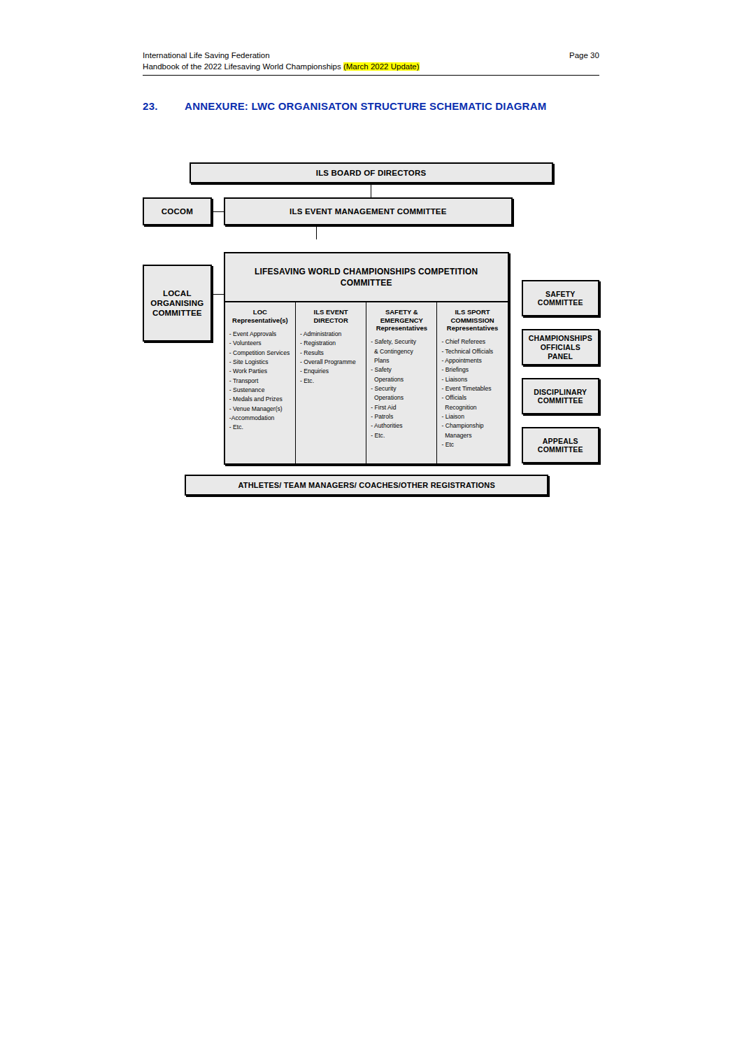International Life Saving Federation
Page 30
Handbook of the 2022 Lifesaving World Championships (March 2022 Update)
23. ANNEXURE: LWC ORGANISATON STRUCTURE SCHEMATIC DIAGRAM
ILS BOARD OF DIRECTORS
COCOM
ILS EVENT MANAGEMENT COMMITTEE
LOCAL
ORGANISING
COMMITTEE
LIFESAVING WORLD CHAMPIONSHIPS COMPETITION COMMITTEE
LOC
Representative(s)
- Event Approvals
- Volunteers
- Competition Services
- Site Logistics
- Work Parties
- Transport
- Sustenance
- Medals and Prizes
- Venue Manager(s)
-Accommodation
- Etc.
ILS EVENT
DIRECTOR
- Administration
- Registration
- Results
- Overall Programme
- Enquiries
- Etc.
SAFETY &
EMERGENCY
Representatives
- Safety, Security
& Contingency
Plans
- Safety
Operations
- Security
Operations
- First Aid
- Patrols
- Authorities
- Etc.
ILS SPORT
COMMISSION
Representatives
- Chief Referees
- Technical Officials
- Appointments
- Briefings
- Liaisons
- Event Timetables
- Officials
Recognition
- Liaison
- Championship
Managers
- Etc
SAFETY
COMMITTEE
CHAMPIONSHIPS
OFFICIALS PANEL
DISCIPLINARY
COMMITTEE
APPEALS
COMMITTEE
ATHLETES/ TEAM MANAGERS/ COACHES/OTHER REGISTRATIONS